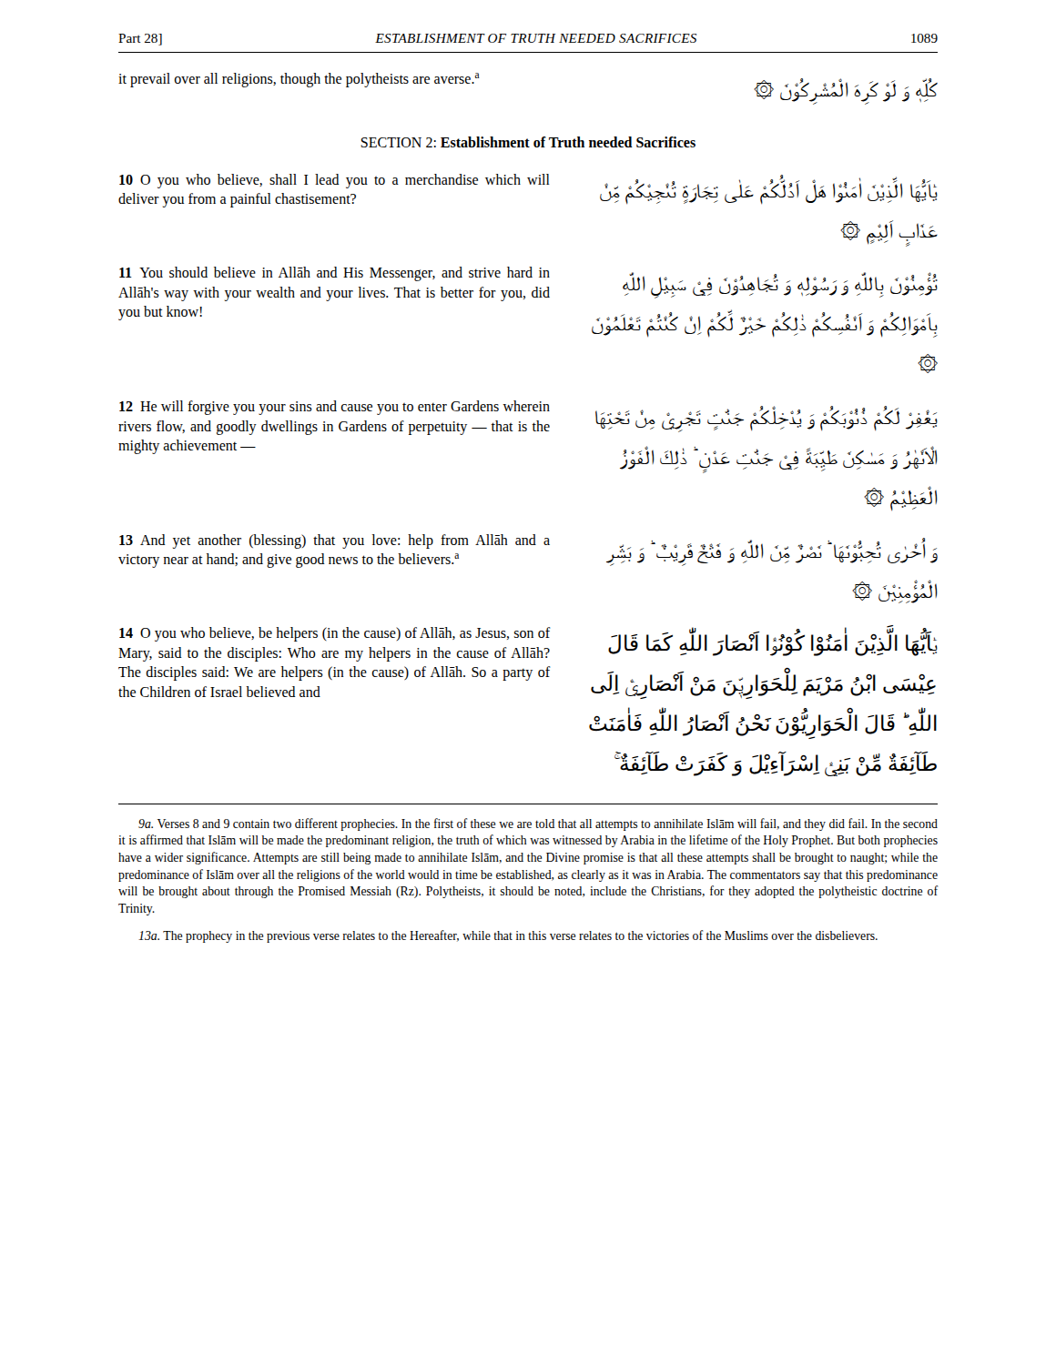Part 28] ESTABLISHMENT OF TRUTH NEEDED SACRIFICES 1089
it prevail over all religions, though the polytheists are averse.a
كُلِّهٖ وَ لَوْ كَرِهَ الْمُشْرِكُوْنَ ۞
SECTION 2: Establishment of Truth needed Sacrifices
10 O you who believe, shall I lead you to a merchandise which will deliver you from a painful chastisement?
يٰۤاَيُّهَا الَّذِيْنَ اٰمَنُوْا هَلْ اَدُلُّكُمْ عَلٰى تِجَارَةٍ تُنْجِيْكُمْ مِّنْ عَذَابٍ اَلِيْمٍ ۞
11 You should believe in Allāh and His Messenger, and strive hard in Allāh's way with your wealth and your lives. That is better for you, did you but know!
تُؤْمِنُوْنَ بِاللّٰهِ وَ رَسُوْلِهٖ وَ تُجَاهِدُوْنَ فِيْ سَبِيْلِ اللّٰهِ بِاَمْوَالِكُمْ وَ اَنْفُسِكُمْ ذٰلِكُمْ خَيْرٌ لَّكُمْ اِنْ كُنْتُمْ تَعْلَمُوْنَ ۞
12 He will forgive you your sins and cause you to enter Gardens wherein rivers flow, and goodly dwellings in Gardens of perpetuity — that is the mighty achievement —
يَغْفِرْ لَكُمْ ذُنُوْبَكُمْ وَ يُدْخِلْكُمْ جَنّٰتٍ تَجْرِيْ مِنْ تَحْتِهَا الْاَنْهٰرُ وَ مَسٰكِنَ طَيِّبَةً فِيْ جَنّٰتِ عَدْنٍ ؕ ذٰلِكَ الْفَوْزُ الْعَظِيْمُ ۞
13 And yet another (blessing) that you love: help from Allāh and a victory near at hand; and give good news to the believers.a
وَ اُخْرٰى تُحِبُّوْنَهَا ؕ نَصْرٌ مِّنَ اللّٰهِ وَ فَتْحٌ قَرِيْبٌ ؕ وَ بَشِّرِ الْمُؤْمِنِيْنَ ۞
14 O you who believe, be helpers (in the cause) of Allāh, as Jesus, son of Mary, said to the disciples: Who are my helpers in the cause of Allāh? The disciples said: We are helpers (in the cause) of Allāh. So a party of the Children of Israel believed and
يٰۤاَيُّهَا الَّذِيْنَ اٰمَنُوْا كُوْنُوْۤا اَنْصَارَ اللّٰهِ كَمَا قَالَ عِيْسَى ابْنُ مَرْيَمَ لِلْحَوَارِيّٖنَ مَنْ اَنْصَارِيْۤ اِلَى اللّٰهِ ؕ قَالَ الْحَوَارِيُّوْنَ نَحْنُ اَنْصَارُ اللّٰهِ فَاٰمَنَتْ طَآئِفَةٌ مِّنْ بَنِيْۤ اِسْرَآءِيْلَ وَ كَفَرَتْ طَآئِفَةٌ ۚ
9a. Verses 8 and 9 contain two different prophecies. In the first of these we are told that all attempts to annihilate Islām will fail, and they did fail. In the second it is affirmed that Islām will be made the predominant religion, the truth of which was witnessed by Arabia in the lifetime of the Holy Prophet. But both prophecies have a wider significance. Attempts are still being made to annihilate Islām, and the Divine promise is that all these attempts shall be brought to naught; while the predominance of Islām over all the religions of the world would in time be established, as clearly as it was in Arabia. The commentators say that this predominance will be brought about through the Promised Messiah (Rz). Polytheists, it should be noted, include the Christians, for they adopted the polytheistic doctrine of Trinity.
13a. The prophecy in the previous verse relates to the Hereafter, while that in this verse relates to the victories of the Muslims over the disbelievers.